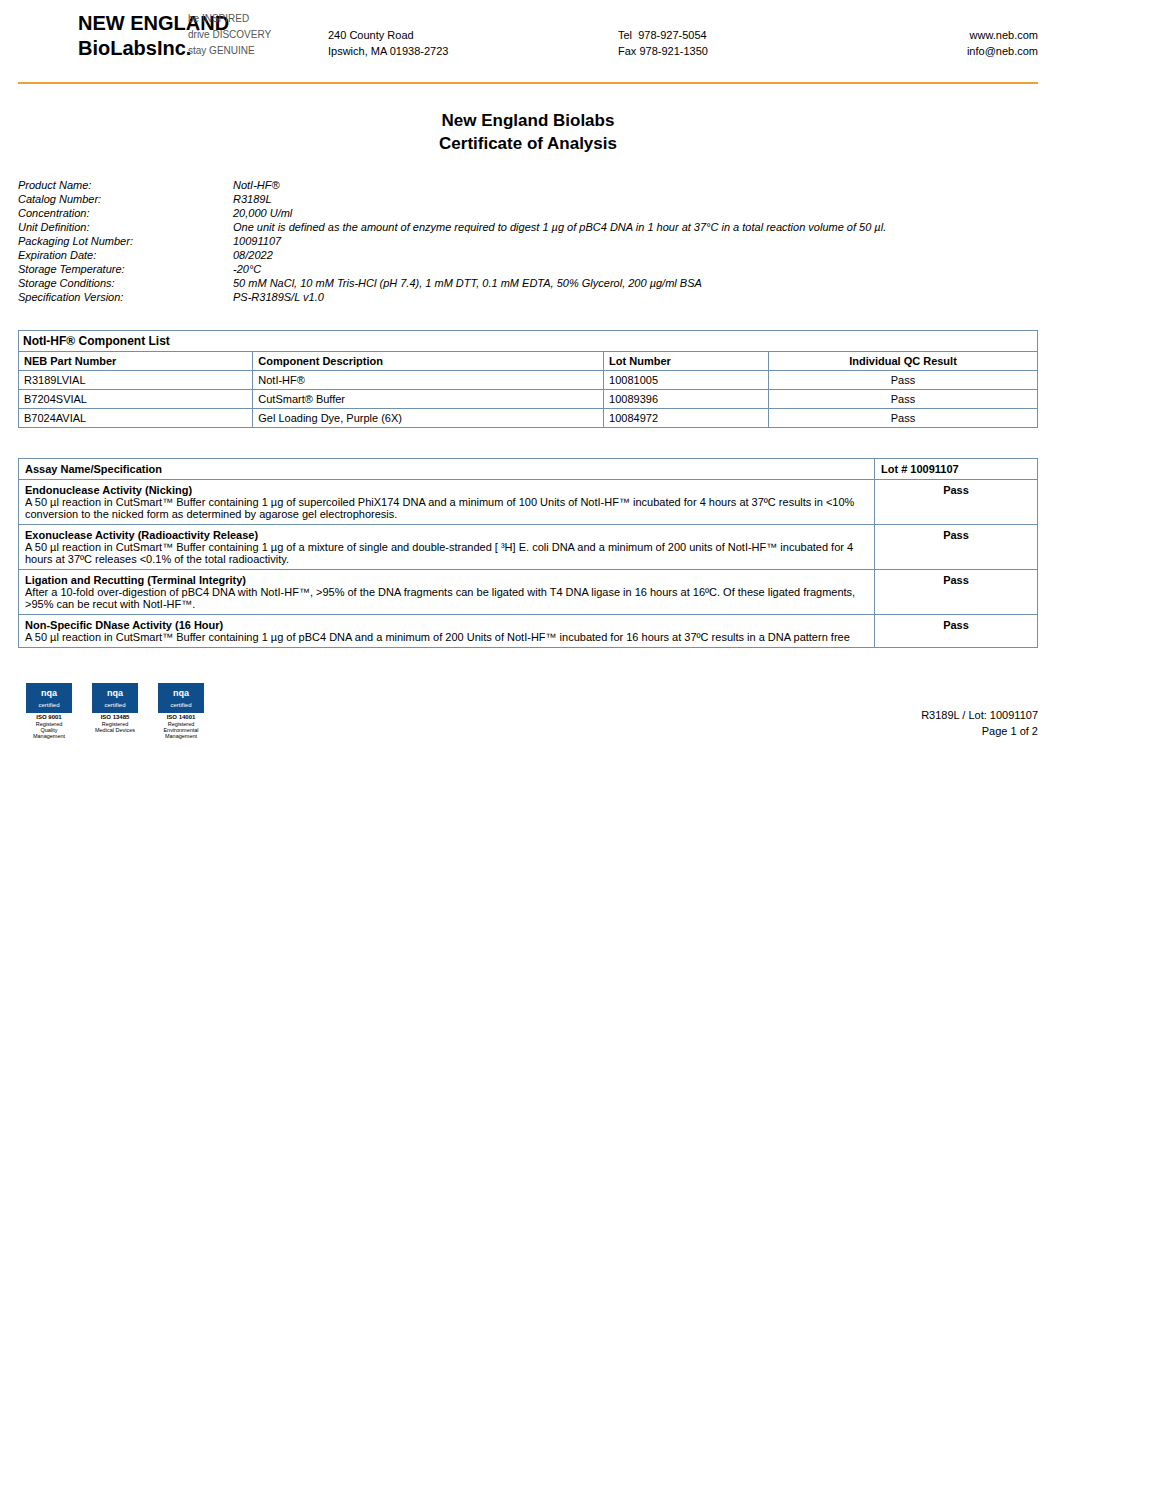240 County Road
Ipswich, MA 01938-2723
Tel 978-927-5054
Fax 978-921-1350
www.neb.com
info@neb.com
New England Biolabs
Certificate of Analysis
| Product Name: | NotI-HF® |
| Catalog Number: | R3189L |
| Concentration: | 20,000 U/ml |
| Unit Definition: | One unit is defined as the amount of enzyme required to digest 1 µg of pBC4 DNA in 1 hour at 37°C in a total reaction volume of 50 µl. |
| Packaging Lot Number: | 10091107 |
| Expiration Date: | 08/2022 |
| Storage Temperature: | -20°C |
| Storage Conditions: | 50 mM NaCl, 10 mM Tris-HCl (pH 7.4), 1 mM DTT, 0.1 mM EDTA, 50% Glycerol, 200 µg/ml BSA |
| Specification Version: | PS-R3189S/L v1.0 |
NotI-HF® Component List
| NEB Part Number | Component Description | Lot Number | Individual QC Result |
| --- | --- | --- | --- |
| R3189LVIAL | NotI-HF® | 10081005 | Pass |
| B7204SVIAL | CutSmart® Buffer | 10089396 | Pass |
| B7024AVIAL | Gel Loading Dye, Purple (6X) | 10084972 | Pass |
| Assay Name/Specification | Lot # 10091107 |
| --- | --- |
| Endonuclease Activity (Nicking) A 50 µl reaction in CutSmart™ Buffer containing 1 µg of supercoiled PhiX174 DNA and a minimum of 100 Units of NotI-HF™ incubated for 4 hours at 37ºC results in <10% conversion to the nicked form as determined by agarose gel electrophoresis. | Pass |
| Exonuclease Activity (Radioactivity Release) A 50 µl reaction in CutSmart™ Buffer containing 1 µg of a mixture of single and double-stranded [ ³H] E. coli DNA and a minimum of 200 units of NotI-HF™ incubated for 4 hours at 37ºC releases <0.1% of the total radioactivity. | Pass |
| Ligation and Recutting (Terminal Integrity) After a 10-fold over-digestion of pBC4 DNA with NotI-HF™, >95% of the DNA fragments can be ligated with T4 DNA ligase in 16 hours at 16ºC. Of these ligated fragments, >95% can be recut with NotI-HF™. | Pass |
| Non-Specific DNase Activity (16 Hour) A 50 µl reaction in CutSmart™ Buffer containing 1 µg of pBC4 DNA and a minimum of 200 Units of NotI-HF™ incubated for 16 hours at 37ºC results in a DNA pattern free | Pass |
ISO 9001
Registered
Quality
Management
ISO 13485
Registered
Medical Devices
ISO 14001
Registered
Environmental
Management
R3189L / Lot: 10091107
Page 1 of 2